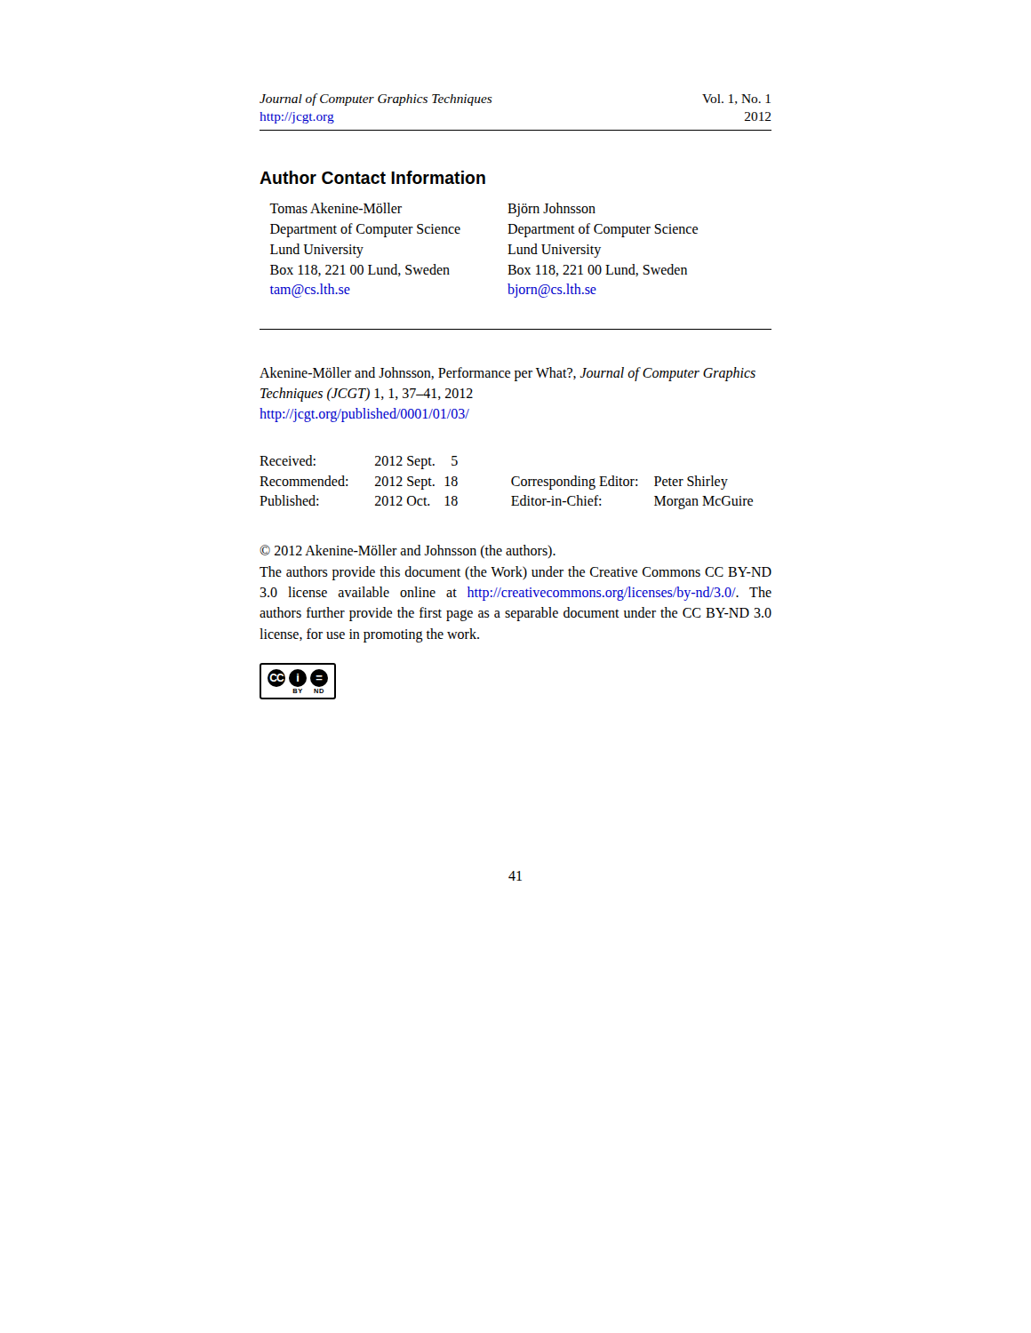| Journal of Computer Graphics Techniques | Vol. 1, No. 1 |
| http://jcgt.org | 2012 |
Author Contact Information
| Tomas Akenine-Möller | Björn Johnsson |
| Department of Computer Science | Department of Computer Science |
| Lund University | Lund University |
| Box 118, 221 00 Lund, Sweden | Box 118, 221 00 Lund, Sweden |
| tam@cs.lth.se | bjorn@cs.lth.se |
Akenine-Möller and Johnsson, Performance per What?, Journal of Computer Graphics Techniques (JCGT) 1, 1, 37–41, 2012
http://jcgt.org/published/0001/01/03/
| Received: | 2012 Sept. | 5 | | |
| Recommended: | 2012 Sept. | 18 | Corresponding Editor: | Peter Shirley |
| Published: | 2012 Oct. | 18 | Editor-in-Chief: | Morgan McGuire |
© 2012 Akenine-Möller and Johnsson (the authors).
The authors provide this document (the Work) under the Creative Commons CC BY-ND 3.0 license available online at http://creativecommons.org/licenses/by-nd/3.0/. The authors further provide the first page as a separable document under the CC BY-ND 3.0 license, for use in promoting the work.
| CC | i | = |
| | BY | ND |
41